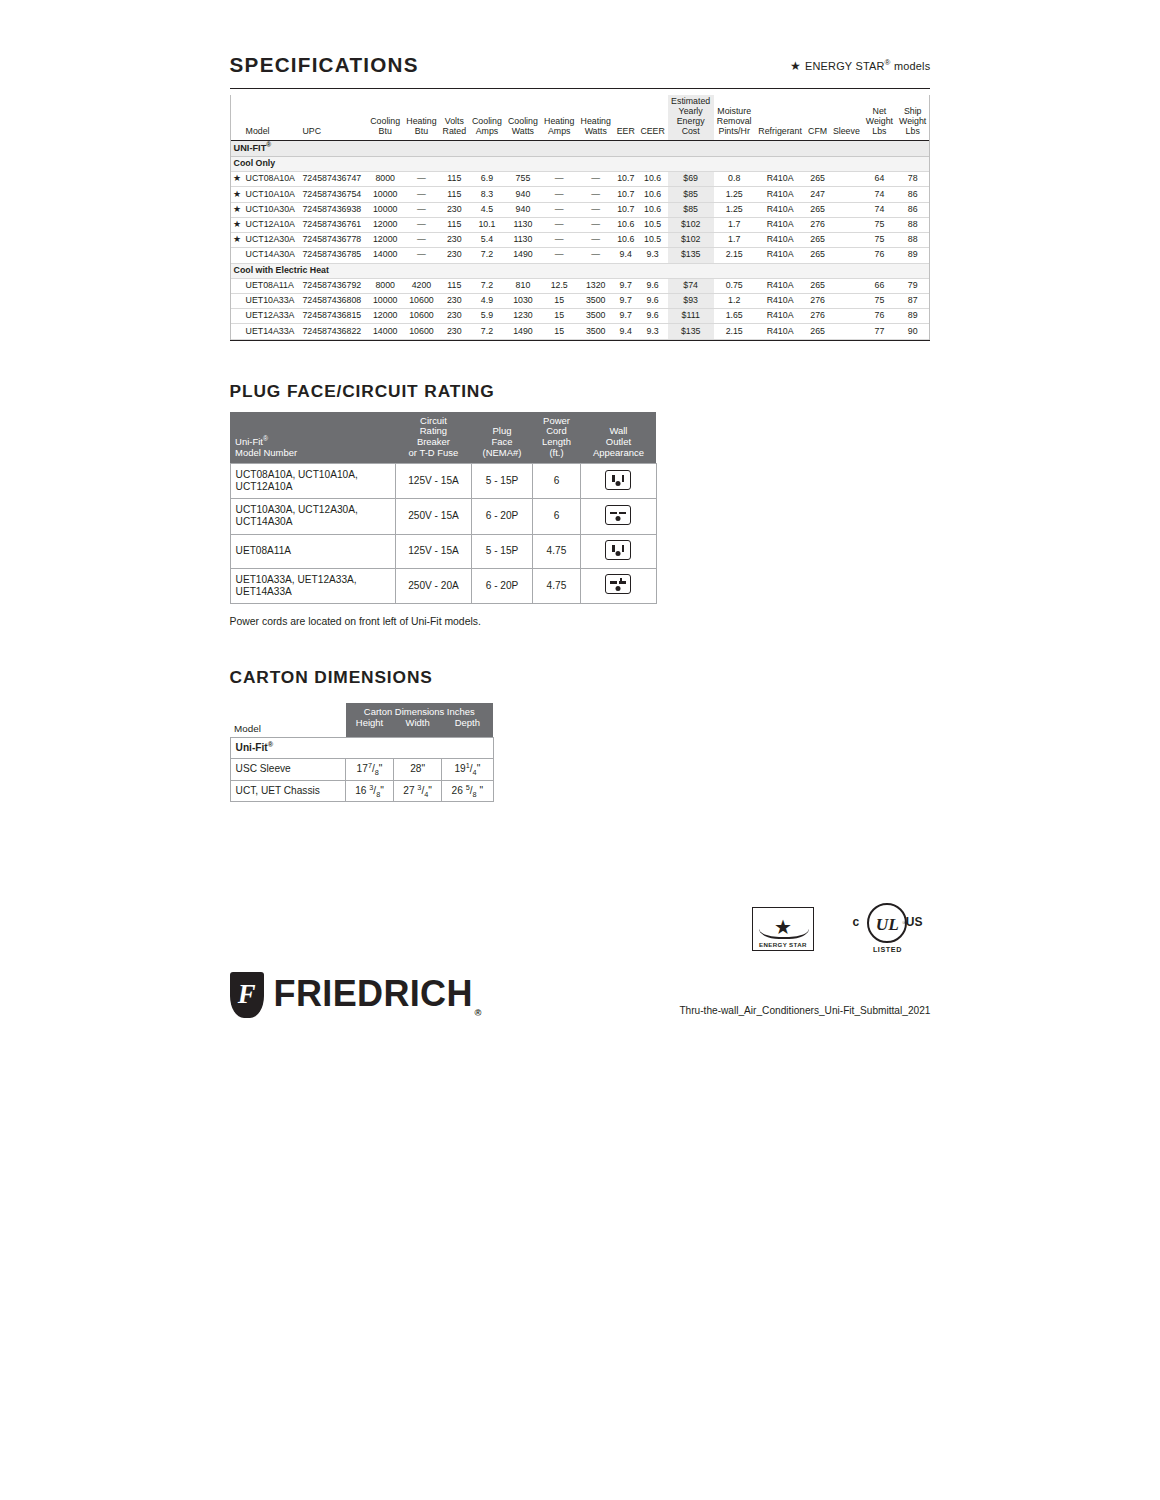★ ENERGY STAR® models
SPECIFICATIONS
| | Model | UPC | Cooling Btu | Heating Btu | Volts Rated | Cooling Amps | Cooling Watts | Heating Amps | Heating Watts | EER | CEER | Estimated Yearly Energy Cost | Moisture Removal Pints/Hr | Refrigerant | CFM | Sleeve | Net Weight Lbs | Ship Weight Lbs |
| --- | --- | --- | --- | --- | --- | --- | --- | --- | --- | --- | --- | --- | --- | --- | --- | --- | --- | --- |
| UNI-FIT ® |
| Cool Only |
| ★ | UCT08A10A | 724587436747 | 8000 | — | 115 | 6.9 | 755 | — | — | 10.7 | 10.6 | $69 | 0.8 | R410A | 265 | | 64 | 78 |
| ★ | UCT10A10A | 724587436754 | 10000 | — | 115 | 8.3 | 940 | — | — | 10.7 | 10.6 | $85 | 1.25 | R410A | 247 | | 74 | 86 |
| ★ | UCT10A30A | 724587436938 | 10000 | — | 230 | 4.5 | 940 | — | — | 10.7 | 10.6 | $85 | 1.25 | R410A | 265 | | 74 | 86 |
| ★ | UCT12A10A | 724587436761 | 12000 | — | 115 | 10.1 | 1130 | — | — | 10.6 | 10.5 | $102 | 1.7 | R410A | 276 | | 75 | 88 |
| ★ | UCT12A30A | 724587436778 | 12000 | — | 230 | 5.4 | 1130 | — | — | 10.6 | 10.5 | $102 | 1.7 | R410A | 265 | | 75 | 88 |
| | UCT14A30A | 724587436785 | 14000 | — | 230 | 7.2 | 1490 | — | — | 9.4 | 9.3 | $135 | 2.15 | R410A | 265 | | 76 | 89 |
| Cool with Electric Heat |
| | UET08A11A | 724587436792 | 8000 | 4200 | 115 | 7.2 | 810 | 12.5 | 1320 | 9.7 | 9.6 | $74 | 0.75 | R410A | 265 | | 66 | 79 |
| | UET10A33A | 724587436808 | 10000 | 10600 | 230 | 4.9 | 1030 | 15 | 3500 | 9.7 | 9.6 | $93 | 1.2 | R410A | 276 | | 75 | 87 |
| | UET12A33A | 724587436815 | 12000 | 10600 | 230 | 5.9 | 1230 | 15 | 3500 | 9.7 | 9.6 | $111 | 1.65 | R410A | 276 | | 76 | 89 |
| | UET14A33A | 724587436822 | 14000 | 10600 | 230 | 7.2 | 1490 | 15 | 3500 | 9.4 | 9.3 | $135 | 2.15 | R410A | 265 | | 77 | 90 |
PLUG FACE/CIRCUIT RATING
| Uni-Fit ® Model Number | Circuit Rating Breaker or T-D Fuse | Plug Face (NEMA#) | Power Cord Length (ft.) | Wall Outlet Appearance |
| --- | --- | --- | --- | --- |
| UCT08A10A, UCT10A10A, UCT12A10A | 125V - 15A | 5 - 15P | 6 | |
| UCT10A30A, UCT12A30A, UCT14A30A | 250V - 15A | 6 - 20P | 6 | |
| UET08A11A | 125V - 15A | 5 - 15P | 4.75 | |
| UET10A33A, UET12A33A, UET14A33A | 250V - 20A | 6 - 20P | 4.75 | |
Power cords are located on front left of Uni-Fit models.
CARTON DIMENSIONS
| | Carton Dimensions Inches |
| --- | --- |
| Model | Height | Width | Depth |
| Uni-Fit ® |
| USC Sleeve | 17 7 / 8 " | 28" | 19 1 / 4 " |
| UCT, UET Chassis | 16 3 / 8 " | 27 3 / 4 " | 26 5 / 8 " |
★ ENERGY STAR c UL® US LISTED
F
FRIEDRICH®
Thru-the-wall_Air_Conditioners_Uni-Fit_Submittal_2021